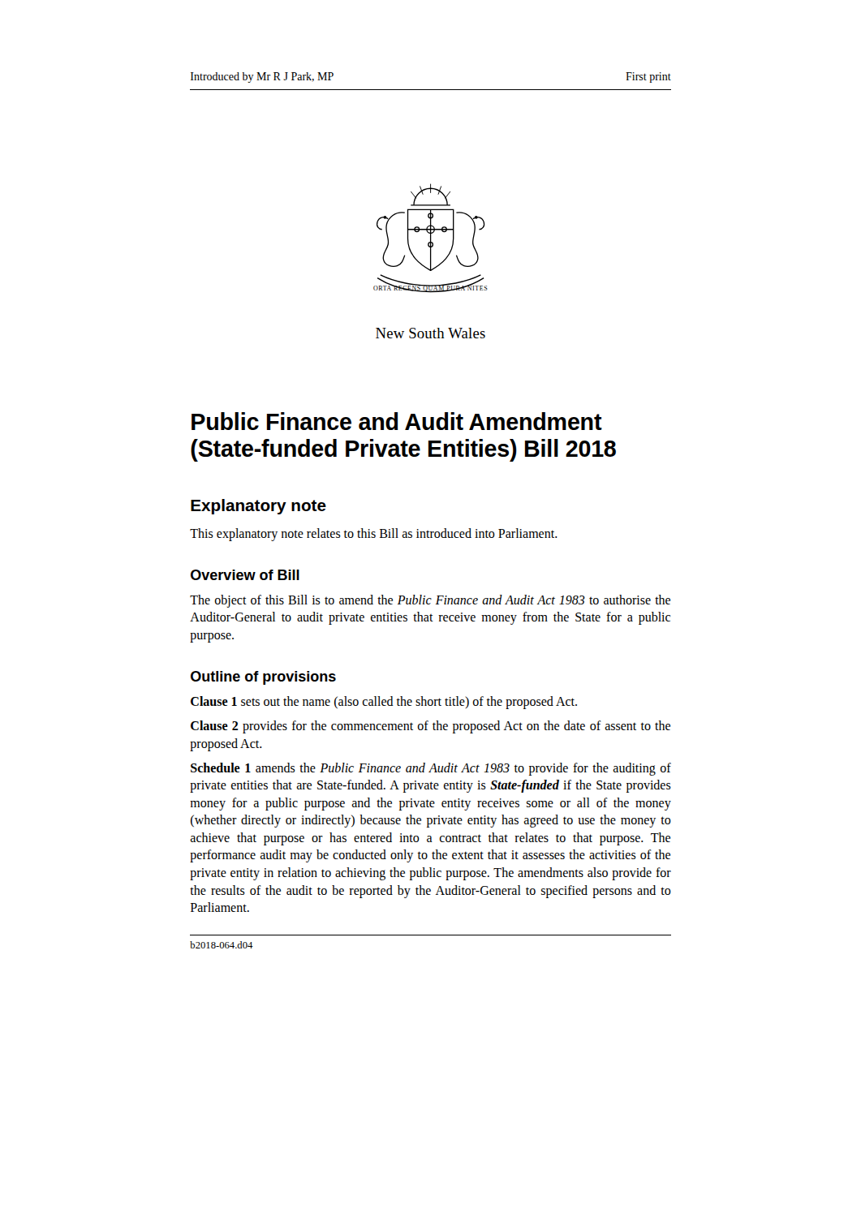Introduced by Mr R J Park, MP First print
ORTA RECENS QUAM PURA NITES
New South Wales
Public Finance and Audit Amendment
(State-funded Private Entities) Bill 2018
Explanatory note
This explanatory note relates to this Bill as introduced into Parliament.
Overview of Bill
The object of this Bill is to amend the Public Finance and Audit Act 1983 to authorise the Auditor-General to audit private entities that receive money from the State for a public purpose.
Outline of provisions
Clause 1 sets out the name (also called the short title) of the proposed Act.
Clause 2 provides for the commencement of the proposed Act on the date of assent to the proposed Act.
Schedule 1 amends the Public Finance and Audit Act 1983 to provide for the auditing of private entities that are State-funded. A private entity is State-funded if the State provides money for a public purpose and the private entity receives some or all of the money (whether directly or indirectly) because the private entity has agreed to use the money to achieve that purpose or has entered into a contract that relates to that purpose. The performance audit may be conducted only to the extent that it assesses the activities of the private entity in relation to achieving the public purpose. The amendments also provide for the results of the audit to be reported by the Auditor-General to specified persons and to Parliament.
b2018-064.d04